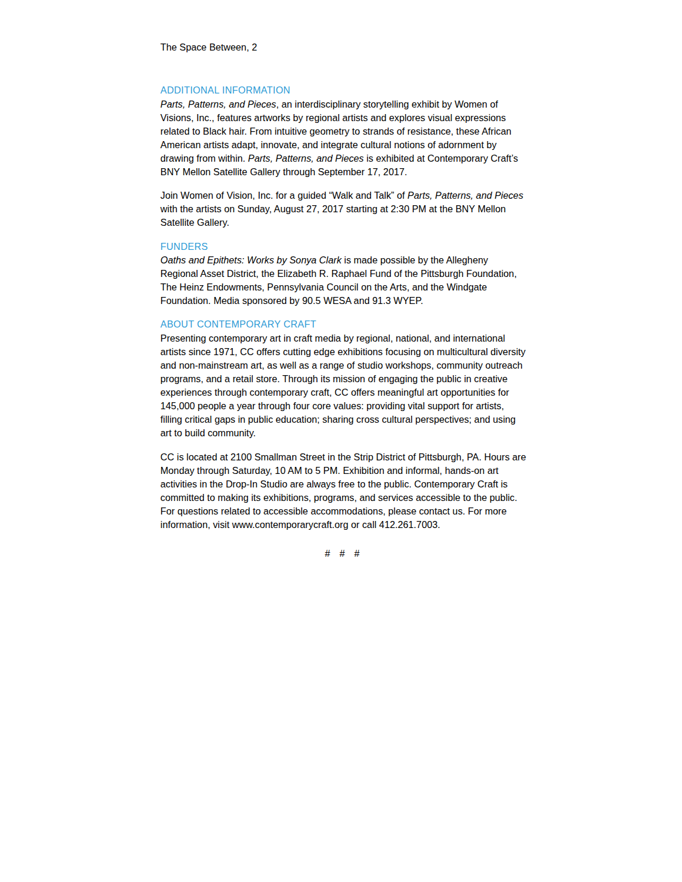The Space Between, 2
ADDITIONAL INFORMATION
Parts, Patterns, and Pieces, an interdisciplinary storytelling exhibit by Women of Visions, Inc., features artworks by regional artists and explores visual expressions related to Black hair. From intuitive geometry to strands of resistance, these African American artists adapt, innovate, and integrate cultural notions of adornment by drawing from within. Parts, Patterns, and Pieces is exhibited at Contemporary Craft’s BNY Mellon Satellite Gallery through September 17, 2017.
Join Women of Vision, Inc. for a guided “Walk and Talk” of Parts, Patterns, and Pieces with the artists on Sunday, August 27, 2017 starting at 2:30 PM at the BNY Mellon Satellite Gallery.
FUNDERS
Oaths and Epithets: Works by Sonya Clark is made possible by the Allegheny Regional Asset District, the Elizabeth R. Raphael Fund of the Pittsburgh Foundation, The Heinz Endowments, Pennsylvania Council on the Arts, and the Windgate Foundation. Media sponsored by 90.5 WESA and 91.3 WYEP.
ABOUT CONTEMPORARY CRAFT
Presenting contemporary art in craft media by regional, national, and international artists since 1971, CC offers cutting edge exhibitions focusing on multicultural diversity and non-mainstream art, as well as a range of studio workshops, community outreach programs, and a retail store. Through its mission of engaging the public in creative experiences through contemporary craft, CC offers meaningful art opportunities for 145,000 people a year through four core values: providing vital support for artists, filling critical gaps in public education; sharing cross cultural perspectives; and using art to build community.
CC is located at 2100 Smallman Street in the Strip District of Pittsburgh, PA. Hours are Monday through Saturday, 10 AM to 5 PM. Exhibition and informal, hands-on art activities in the Drop-In Studio are always free to the public. Contemporary Craft is committed to making its exhibitions, programs, and services accessible to the public. For questions related to accessible accommodations, please contact us. For more information, visit www.contemporarycraft.org or call 412.261.7003.
# # #